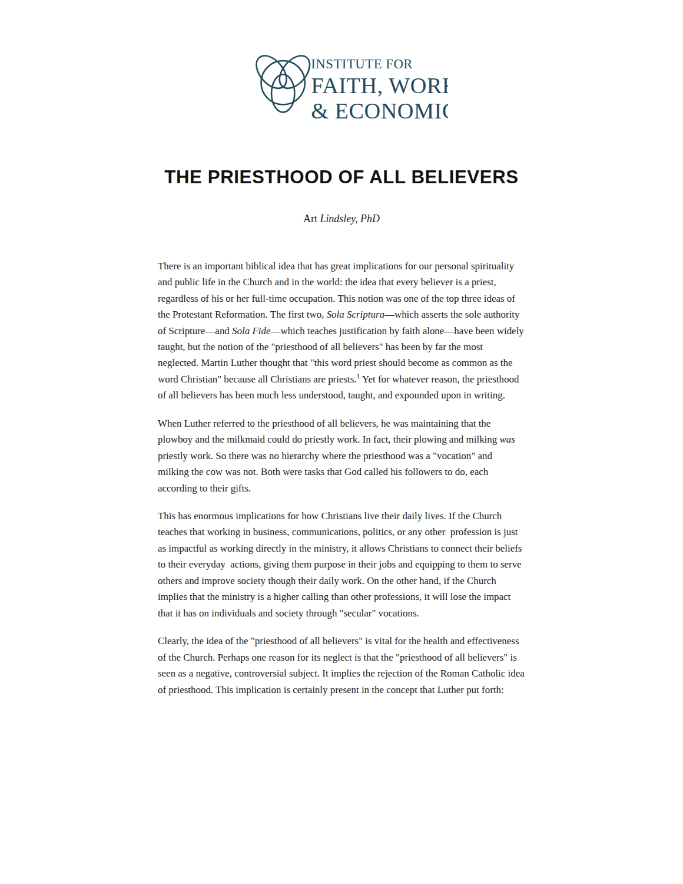INSTITUTE FOR FAITH, WORK & ECONOMICS
THE PRIESTHOOD OF ALL BELIEVERS
Art Lindsley, PhD
There is an important biblical idea that has great implications for our personal spirituality and public life in the Church and in the world: the idea that every believer is a priest, regardless of his or her full-time occupation. This notion was one of the top three ideas of the Protestant Reformation. The first two, Sola Scriptura—which asserts the sole authority of Scripture—and Sola Fide—which teaches justification by faith alone—have been widely taught, but the notion of the "priesthood of all believers" has been by far the most neglected. Martin Luther thought that "this word priest should become as common as the word Christian" because all Christians are priests.1 Yet for whatever reason, the priesthood of all believers has been much less understood, taught, and expounded upon in writing.
When Luther referred to the priesthood of all believers, he was maintaining that the plowboy and the milkmaid could do priestly work. In fact, their plowing and milking was priestly work. So there was no hierarchy where the priesthood was a "vocation" and milking the cow was not. Both were tasks that God called his followers to do, each according to their gifts.
This has enormous implications for how Christians live their daily lives. If the Church teaches that working in business, communications, politics, or any other profession is just as impactful as working directly in the ministry, it allows Christians to connect their beliefs to their everyday actions, giving them purpose in their jobs and equipping to them to serve others and improve society though their daily work. On the other hand, if the Church implies that the ministry is a higher calling than other professions, it will lose the impact that it has on individuals and society through "secular" vocations.
Clearly, the idea of the "priesthood of all believers" is vital for the health and effectiveness of the Church. Perhaps one reason for its neglect is that the "priesthood of all believers" is seen as a negative, controversial subject. It implies the rejection of the Roman Catholic idea of priesthood. This implication is certainly present in the concept that Luther put forth: